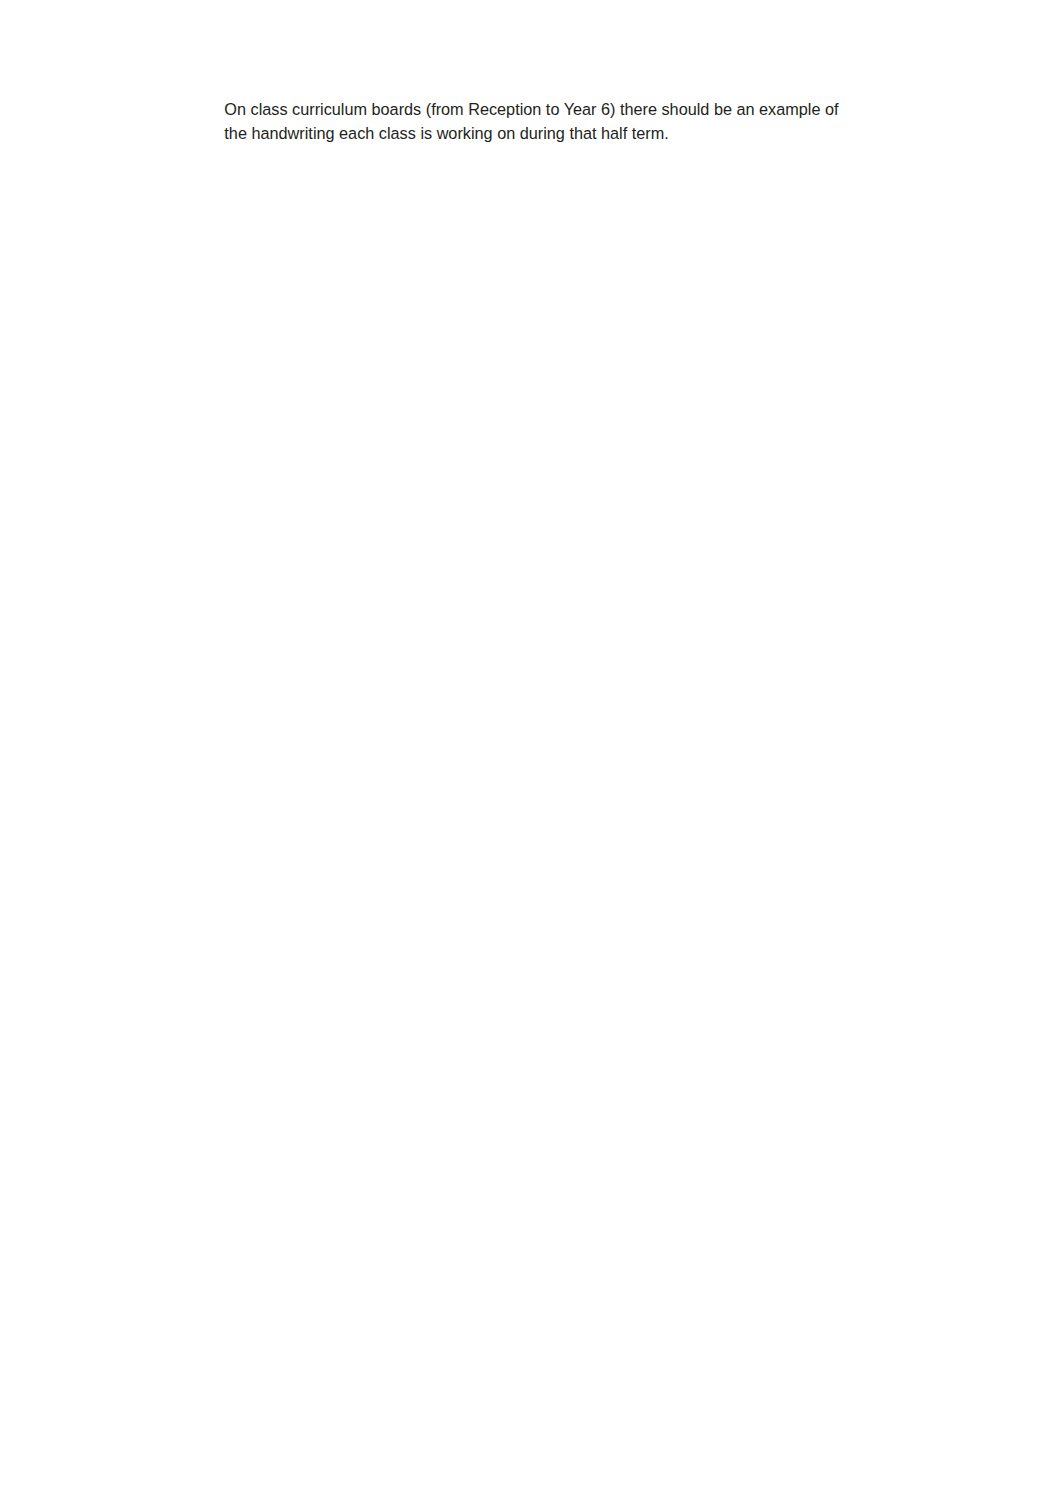On class curriculum boards (from Reception to Year 6) there should be an example of the handwriting each class is working on during that half term.